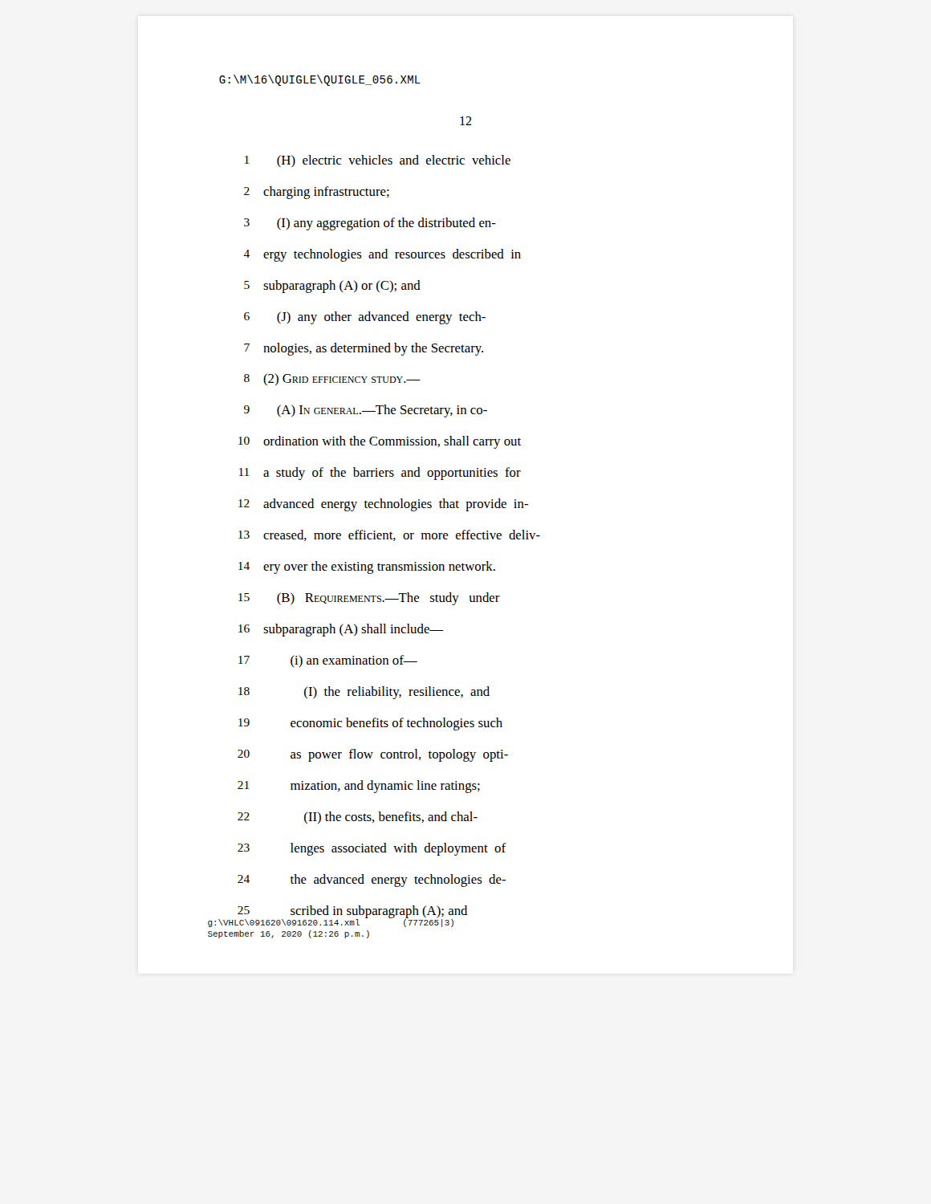G:\M\16\QUIGLE\QUIGLE_056.XML
12
| 1 | (H) electric vehicles and electric vehicle |
| 2 | charging infrastructure; |
| 3 | (I) any aggregation of the distributed en- |
| 4 | ergy technologies and resources described in |
| 5 | subparagraph (A) or (C); and |
| 6 | (J) any other advanced energy tech- |
| 7 | nologies, as determined by the Secretary. |
| 8 | (2) Grid efficiency study. — |
| 9 | (A) In general. —The Secretary, in co- |
| 10 | ordination with the Commission, shall carry out |
| 11 | a study of the barriers and opportunities for |
| 12 | advanced energy technologies that provide in- |
| 13 | creased, more efficient, or more effective deliv- |
| 14 | ery over the existing transmission network. |
| 15 | (B) Requirements. —The study under |
| 16 | subparagraph (A) shall include— |
| 17 | (i) an examination of— |
| 18 | (I) the reliability, resilience, and |
| 19 | economic benefits of technologies such |
| 20 | as power flow control, topology opti- |
| 21 | mization, and dynamic line ratings; |
| 22 | (II) the costs, benefits, and chal- |
| 23 | lenges associated with deployment of |
| 24 | the advanced energy technologies de- |
| 25 | scribed in subparagraph (A); and |
g:\VHLC\091620\091620.114.xml(777265|3) September 16, 2020 (12:26 p.m.)